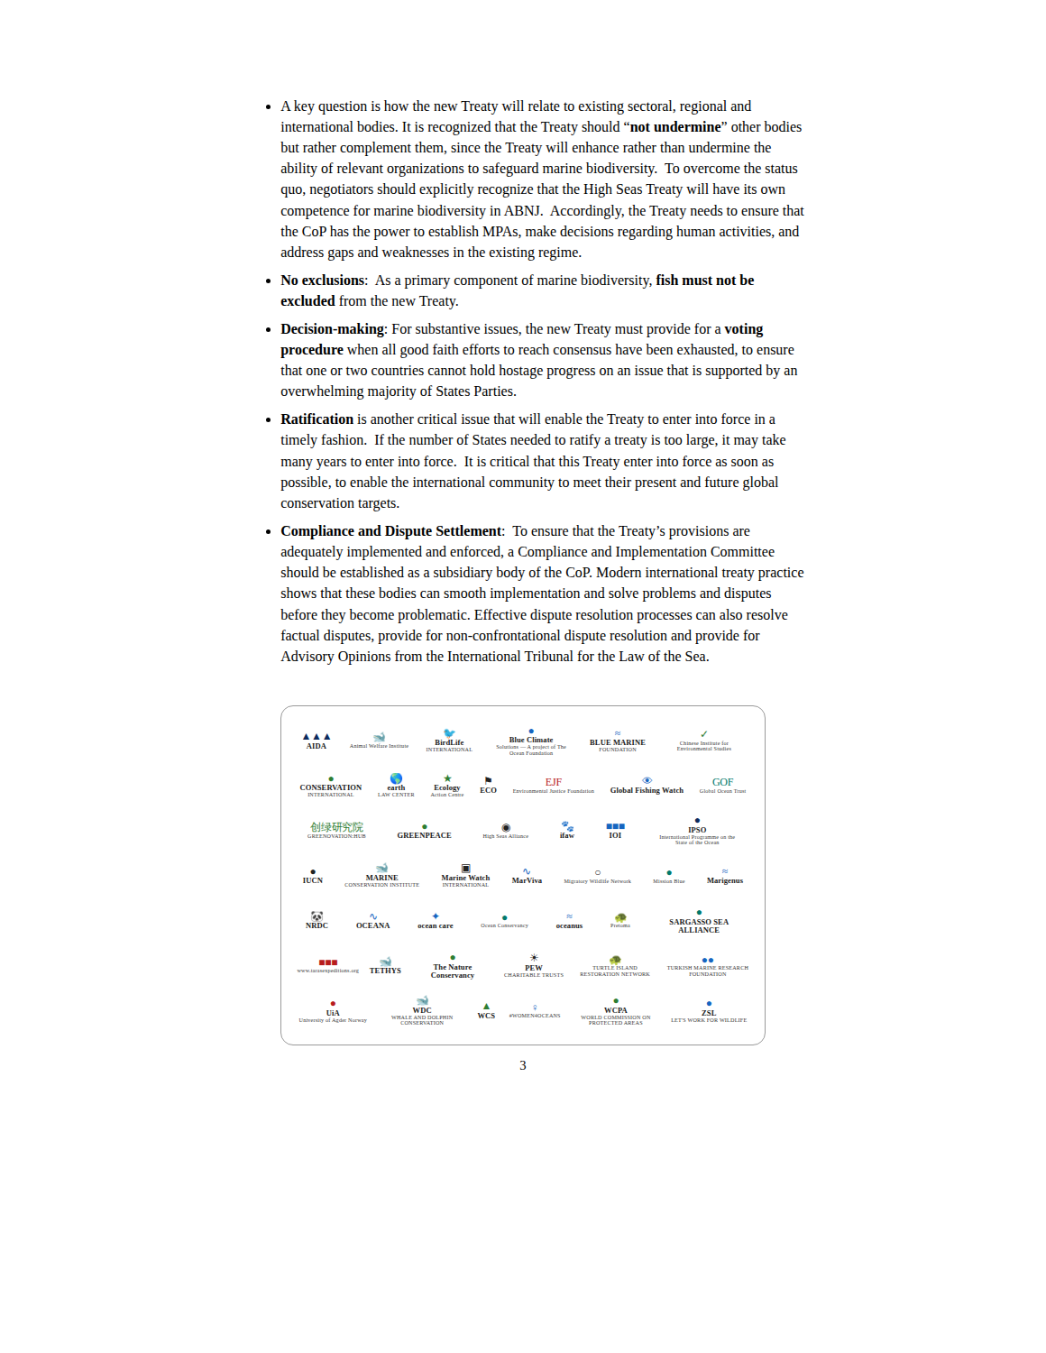A key question is how the new Treaty will relate to existing sectoral, regional and international bodies. It is recognized that the Treaty should “not undermine” other bodies but rather complement them, since the Treaty will enhance rather than undermine the ability of relevant organizations to safeguard marine biodiversity. To overcome the status quo, negotiators should explicitly recognize that the High Seas Treaty will have its own competence for marine biodiversity in ABNJ. Accordingly, the Treaty needs to ensure that the CoP has the power to establish MPAs, make decisions regarding human activities, and address gaps and weaknesses in the existing regime.
No exclusions: As a primary component of marine biodiversity, fish must not be excluded from the new Treaty.
Decision-making: For substantive issues, the new Treaty must provide for a voting procedure when all good faith efforts to reach consensus have been exhausted, to ensure that one or two countries cannot hold hostage progress on an issue that is supported by an overwhelming majority of States Parties.
Ratification is another critical issue that will enable the Treaty to enter into force in a timely fashion. If the number of States needed to ratify a treaty is too large, it may take many years to enter into force. It is critical that this Treaty enter into force as soon as possible, to enable the international community to meet their present and future global conservation targets.
Compliance and Dispute Settlement: To ensure that the Treaty’s provisions are adequately implemented and enforced, a Compliance and Implementation Committee should be established as a subsidiary body of the CoP. Modern international treaty practice shows that these bodies can smooth implementation and solve problems and disputes before they become problematic. Effective dispute resolution processes can also resolve factual disputes, provide for non-confrontational dispute resolution and provide for Advisory Opinions from the International Tribunal for the Law of the Sea.
▲▲▲AIDA
🐋Animal Welfare Institute
🐦BirdLife INTERNATIONAL
●Blue Climate Solutions — A project of The Ocean Foundation
≈BLUE MARINE FOUNDATION
✓Chinese Institute for Environmental Studies
●CONSERVATION INTERNATIONAL
🌎earth LAW CENTER
★Ecology Action Centre
⚑ECO
EJF Environmental Justice Foundation
👁Global Fishing Watch
GOF Global Ocean Trust
创绿研究院 GREENOVATION:HUB
●GREENPEACE
◉High Seas Alliance
🐾ifaw
■■■IOI
●IPSO International Programme on the State of the Ocean
●IUCN
🐋MARINE CONSERVATION INSTITUTE
▣Marine Watch INTERNATIONAL
∿MarViva
○Migratory Wildlife Network
●Mission Blue
≈Marigenus
🐼NRDC
∿OCEANA
✦ocean care
●Ocean Conservancy
≈oceanus
🐢Pretoma
●SARGASSO SEA ALLIANCE
■■■www.tarasexpeditions.org
🐋TETHYS
●The Nature Conservancy
☀PEW CHARITABLE TRUSTS
🐢TURTLE ISLAND RESTORATION NETWORK
●●TURKISH MARINE RESEARCH FOUNDATION
●UiA University of Agder Norway
🐋WDC WHALE AND DOLPHIN CONSERVATION
▲WCS
♀#WOMEN4OCEANS
●WCPA WORLD COMMISSION ON PROTECTED AREAS
●ZSL LET'S WORK FOR WILDLIFE
3